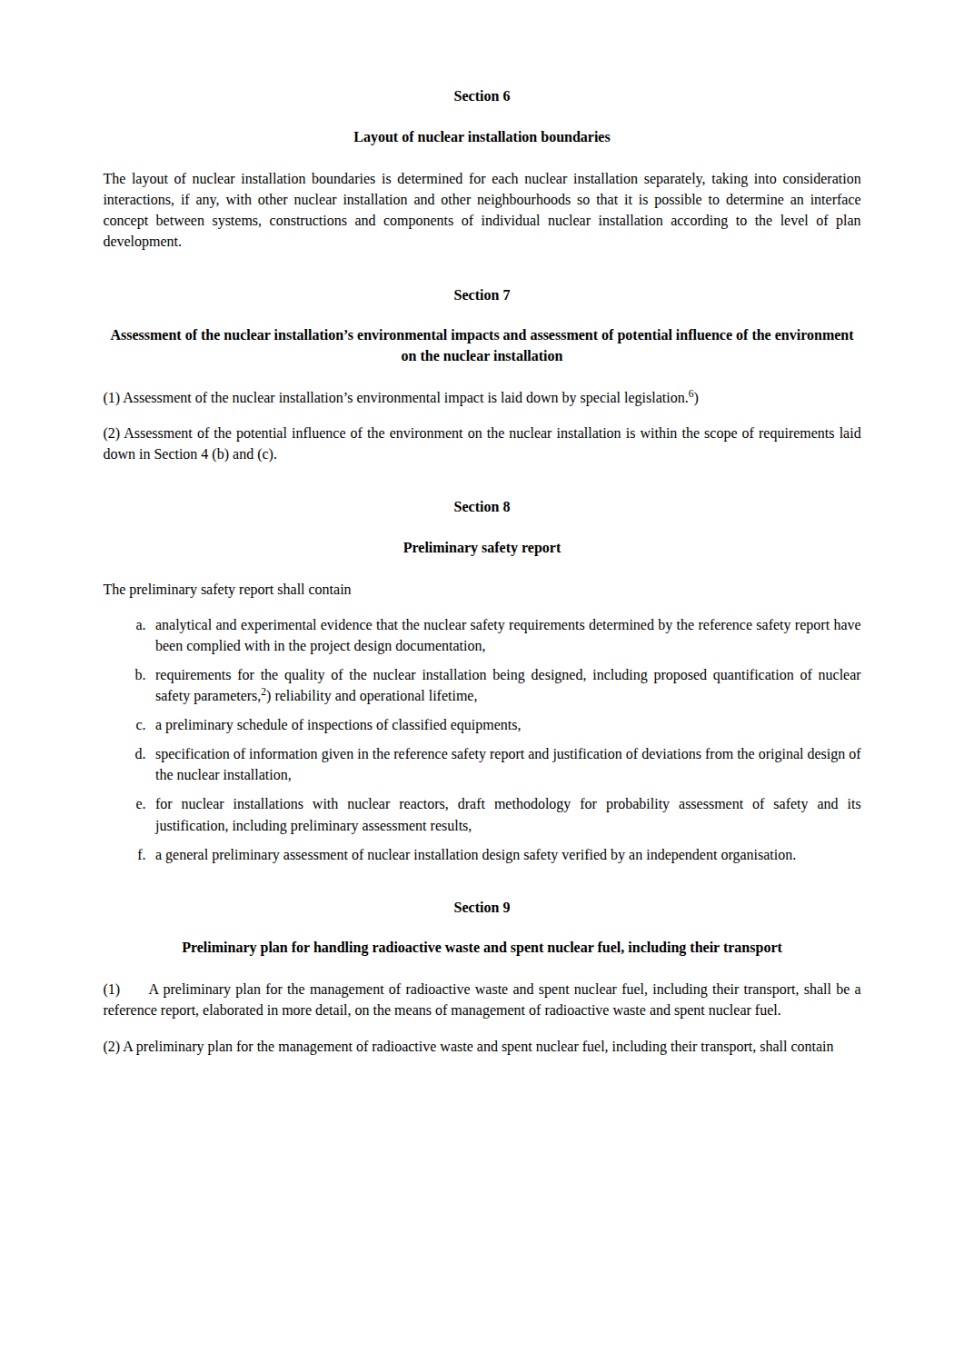Section 6
Layout of nuclear installation boundaries
The layout of nuclear installation boundaries is determined for each nuclear installation separately, taking into consideration interactions, if any, with other nuclear installation and other neighbourhoods so that it is possible to determine an interface concept between systems, constructions and components of individual nuclear installation according to the level of plan development.
Section 7
Assessment of the nuclear installation’s environmental impacts and assessment of potential influence of the environment on the nuclear installation
(1) Assessment of the nuclear installation’s environmental impact is laid down by special legislation.6)
(2) Assessment of the potential influence of the environment on the nuclear installation is within the scope of requirements laid down in Section 4 (b) and (c).
Section 8
Preliminary safety report
The preliminary safety report shall contain
analytical and experimental evidence that the nuclear safety requirements determined by the reference safety report have been complied with in the project design documentation,
requirements for the quality of the nuclear installation being designed, including proposed quantification of nuclear safety parameters,2) reliability and operational lifetime,
a preliminary schedule of inspections of classified equipments,
specification of information given in the reference safety report and justification of deviations from the original design of the nuclear installation,
for nuclear installations with nuclear reactors, draft methodology for probability assessment of safety and its justification, including preliminary assessment results,
a general preliminary assessment of nuclear installation design safety verified by an independent organisation.
Section 9
Preliminary plan for handling radioactive waste and spent nuclear fuel, including their transport
(1) A preliminary plan for the management of radioactive waste and spent nuclear fuel, including their transport, shall be a reference report, elaborated in more detail, on the means of management of radioactive waste and spent nuclear fuel.
(2) A preliminary plan for the management of radioactive waste and spent nuclear fuel, including their transport, shall contain